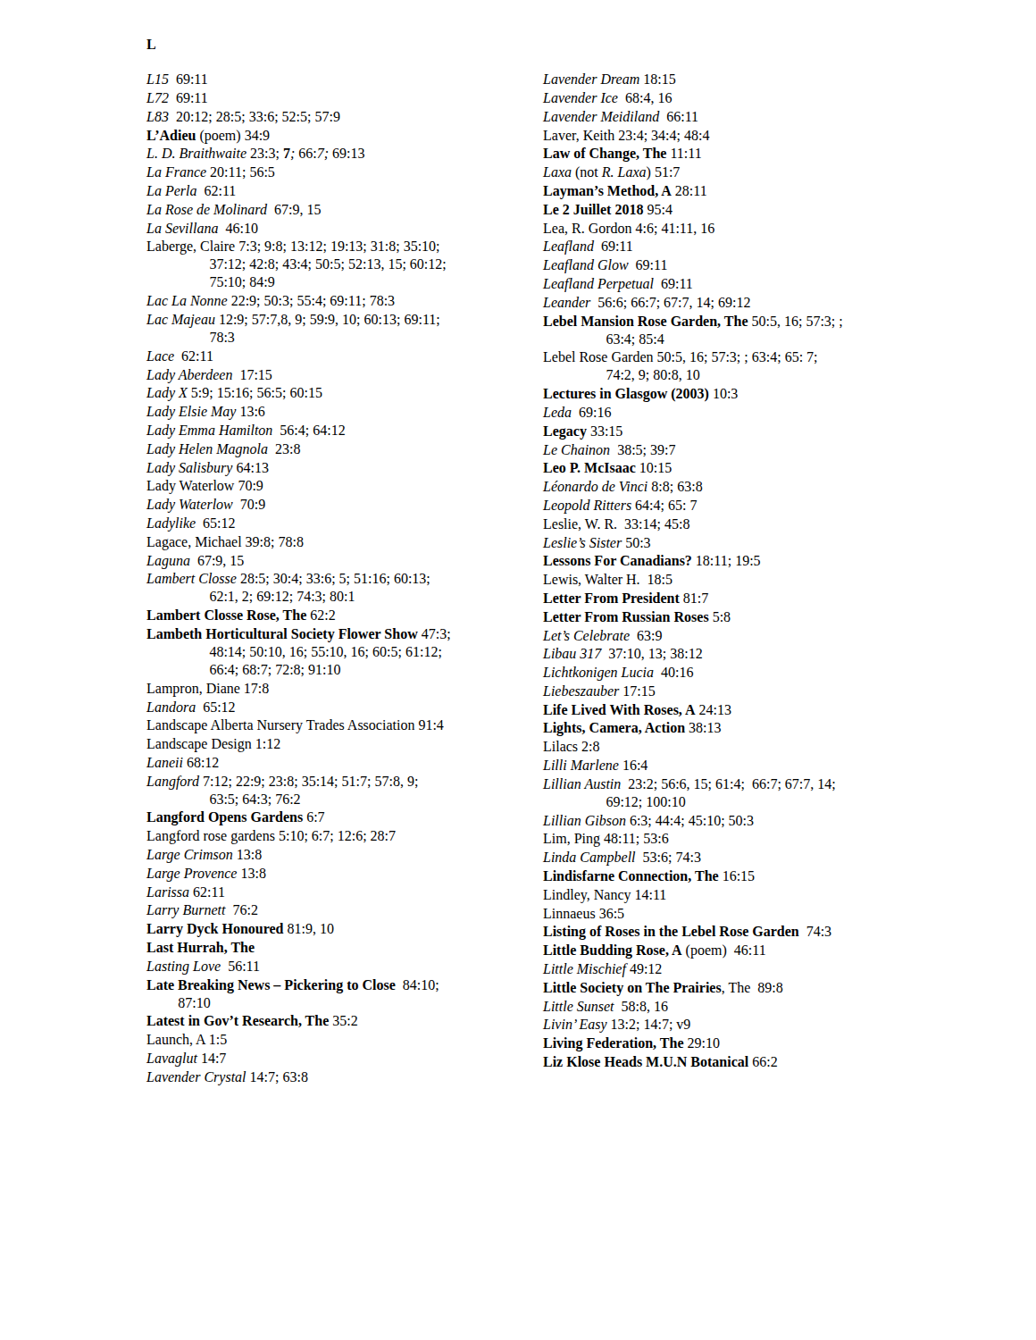L
L15 69:11
L72 69:11
L83 20:12; 28:5; 33:6; 52:5; 57:9
L’Adieu (poem) 34:9
L. D. Braithwaite 23:3; 7; 66:7; 69:13
La France 20:11; 56:5
La Perla 62:11
La Rose de Molinard 67:9, 15
La Sevillana 46:10
Laberge, Claire 7:3; 9:8; 13:12; 19:13; 31:8; 35:10;37:12; 42:8; 43:4; 50:5; 52:13, 15; 60:12; 75:10; 84:9
Lac La Nonne 22:9; 50:3; 55:4; 69:11; 78:3
Lac Majeau 12:9; 57:7,8, 9; 59:9, 10; 60:13; 69:11;78:3
Lace 62:11
Lady Aberdeen 17:15
Lady X 5:9; 15:16; 56:5; 60:15
Lady Elsie May 13:6
Lady Emma Hamilton 56:4; 64:12
Lady Helen Magnola 23:8
Lady Salisbury 64:13
Lady Waterlow 70:9
Lady Waterlow 70:9
Ladylike 65:12
Lagace, Michael 39:8; 78:8
Laguna 67:9, 15
Lambert Closse 28:5; 30:4; 33:6; 5; 51:16; 60:13;62:1, 2; 69:12; 74:3; 80:1
Lambert Closse Rose, The 62:2
Lambeth Horticultural Society Flower Show 47:3;48:14; 50:10, 16; 55:10, 16; 60:5; 61:12; 66:4; 68:7; 72:8; 91:10
Lampron, Diane 17:8
Landora 65:12
Landscape Alberta Nursery Trades Association 91:4
Landscape Design 1:12
Laneii 68:12
Langford 7:12; 22:9; 23:8; 35:14; 51:7; 57:8, 9;63:5; 64:3; 76:2
Langford Opens Gardens 6:7
Langford rose gardens 5:10; 6:7; 12:6; 28:7
Large Crimson 13:8
Large Provence 13:8
Larissa 62:11
Larry Burnett 76:2
Larry Dyck Honoured 81:9, 10
Last Hurrah, The
Lasting Love 56:11
Late Breaking News – Pickering to Close 84:10;
87:10
Latest in Gov’t Research, The 35:2
Launch, A 1:5
Lavaglut 14:7
Lavender Crystal 14:7; 63:8
Lavender Dream 18:15
Lavender Ice 68:4, 16
Lavender Meidiland 66:11
Laver, Keith 23:4; 34:4; 48:4
Law of Change, The 11:11
Laxa (not R. Laxa) 51:7
Layman’s Method, A 28:11
Le 2 Juillet 2018 95:4
Lea, R. Gordon 4:6; 41:11, 16
Leafland 69:11
Leafland Glow 69:11
Leafland Perpetual 69:11
Leander 56:6; 66:7; 67:7, 14; 69:12
Lebel Mansion Rose Garden, The 50:5, 16; 57:3; ;63:4; 85:4
Lebel Rose Garden 50:5, 16; 57:3; ; 63:4; 65: 7;74:2, 9; 80:8, 10
Lectures in Glasgow (2003) 10:3
Leda 69:16
Legacy 33:15
Le Chainon 38:5; 39:7
Leo P. McIsaac 10:15
Léonardo de Vinci 8:8; 63:8
Leopold Ritters 64:4; 65: 7
Leslie, W. R. 33:14; 45:8
Leslie’s Sister 50:3
Lessons For Canadians? 18:11; 19:5
Lewis, Walter H. 18:5
Letter From President 81:7
Letter From Russian Roses 5:8
Let’s Celebrate 63:9
Libau 317 37:10, 13; 38:12
Lichtkonigen Lucia 40:16
Liebeszauber 17:15
Life Lived With Roses, A 24:13
Lights, Camera, Action 38:13
Lilacs 2:8
Lilli Marlene 16:4
Lillian Austin 23:2; 56:6, 15; 61:4; 66:7; 67:7, 14;69:12; 100:10
Lillian Gibson 6:3; 44:4; 45:10; 50:3
Lim, Ping 48:11; 53:6
Linda Campbell 53:6; 74:3
Lindisfarne Connection, The 16:15
Lindley, Nancy 14:11
Linnaeus 36:5
Listing of Roses in the Lebel Rose Garden 74:3
Little Budding Rose, A (poem) 46:11
Little Mischief 49:12
Little Society on The Prairies, The 89:8
Little Sunset 58:8, 16
Livin’ Easy 13:2; 14:7; v9
Living Federation, The 29:10
Liz Klose Heads M.U.N Botanical 66:2